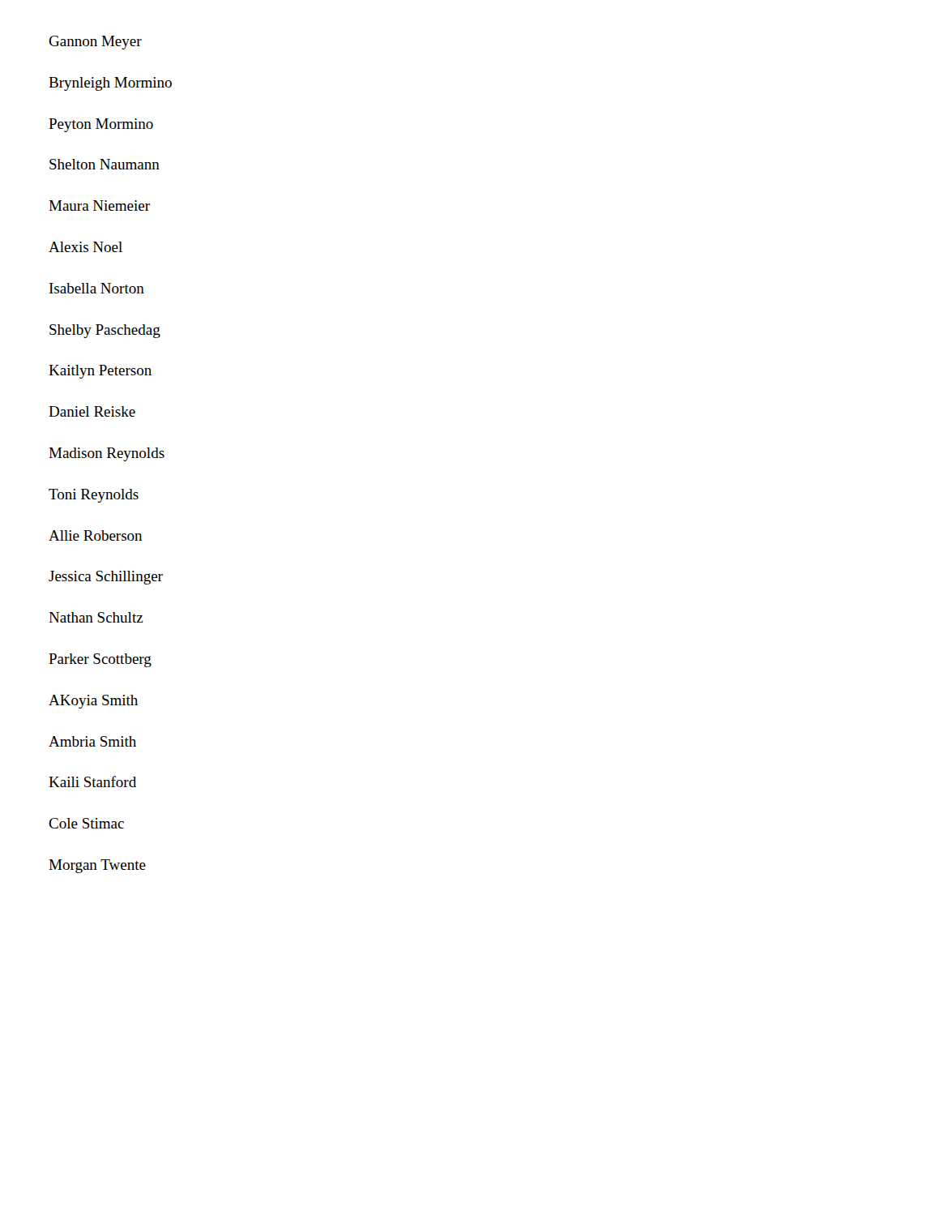Gannon Meyer
Brynleigh Mormino
Peyton Mormino
Shelton Naumann
Maura Niemeier
Alexis Noel
Isabella Norton
Shelby Paschedag
Kaitlyn Peterson
Daniel Reiske
Madison Reynolds
Toni Reynolds
Allie Roberson
Jessica Schillinger
Nathan Schultz
Parker Scottberg
AKoyia Smith
Ambria Smith
Kaili Stanford
Cole Stimac
Morgan Twente